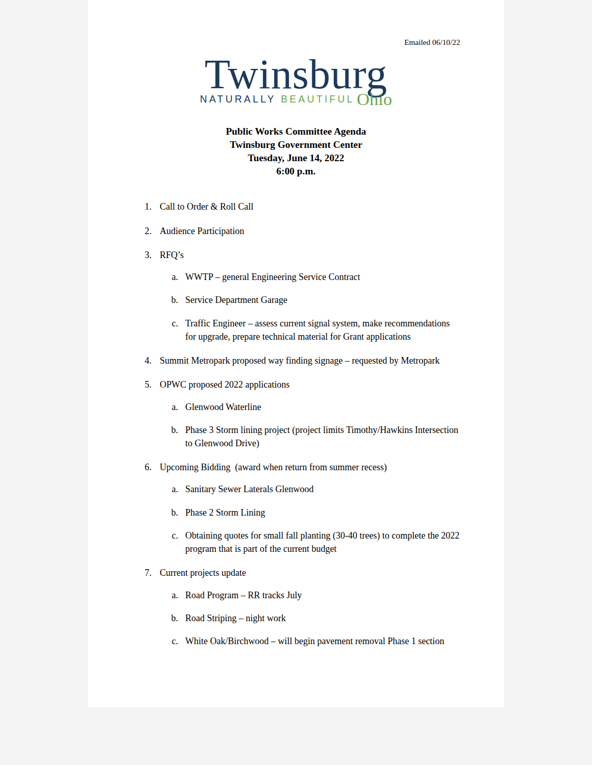Emailed 06/10/22
Twinsburg Naturally Beautiful Ohio
Public Works Committee Agenda Twinsburg Government Center Tuesday, June 14, 2022 6:00 p.m.
Call to Order & Roll Call
Audience Participation
RFQ’s
WWTP – general Engineering Service Contract
Service Department Garage
Traffic Engineer – assess current signal system, make recommendations for upgrade, prepare technical material for Grant applications
Summit Metropark proposed way finding signage – requested by Metropark
OPWC proposed 2022 applications
Glenwood Waterline
Phase 3 Storm lining project (project limits Timothy/Hawkins Intersection to Glenwood Drive)
Upcoming Bidding (award when return from summer recess)
Sanitary Sewer Laterals Glenwood
Phase 2 Storm Lining
Obtaining quotes for small fall planting (30-40 trees) to complete the 2022 program that is part of the current budget
Current projects update
Road Program – RR tracks July
Road Striping – night work
White Oak/Birchwood – will begin pavement removal Phase 1 section